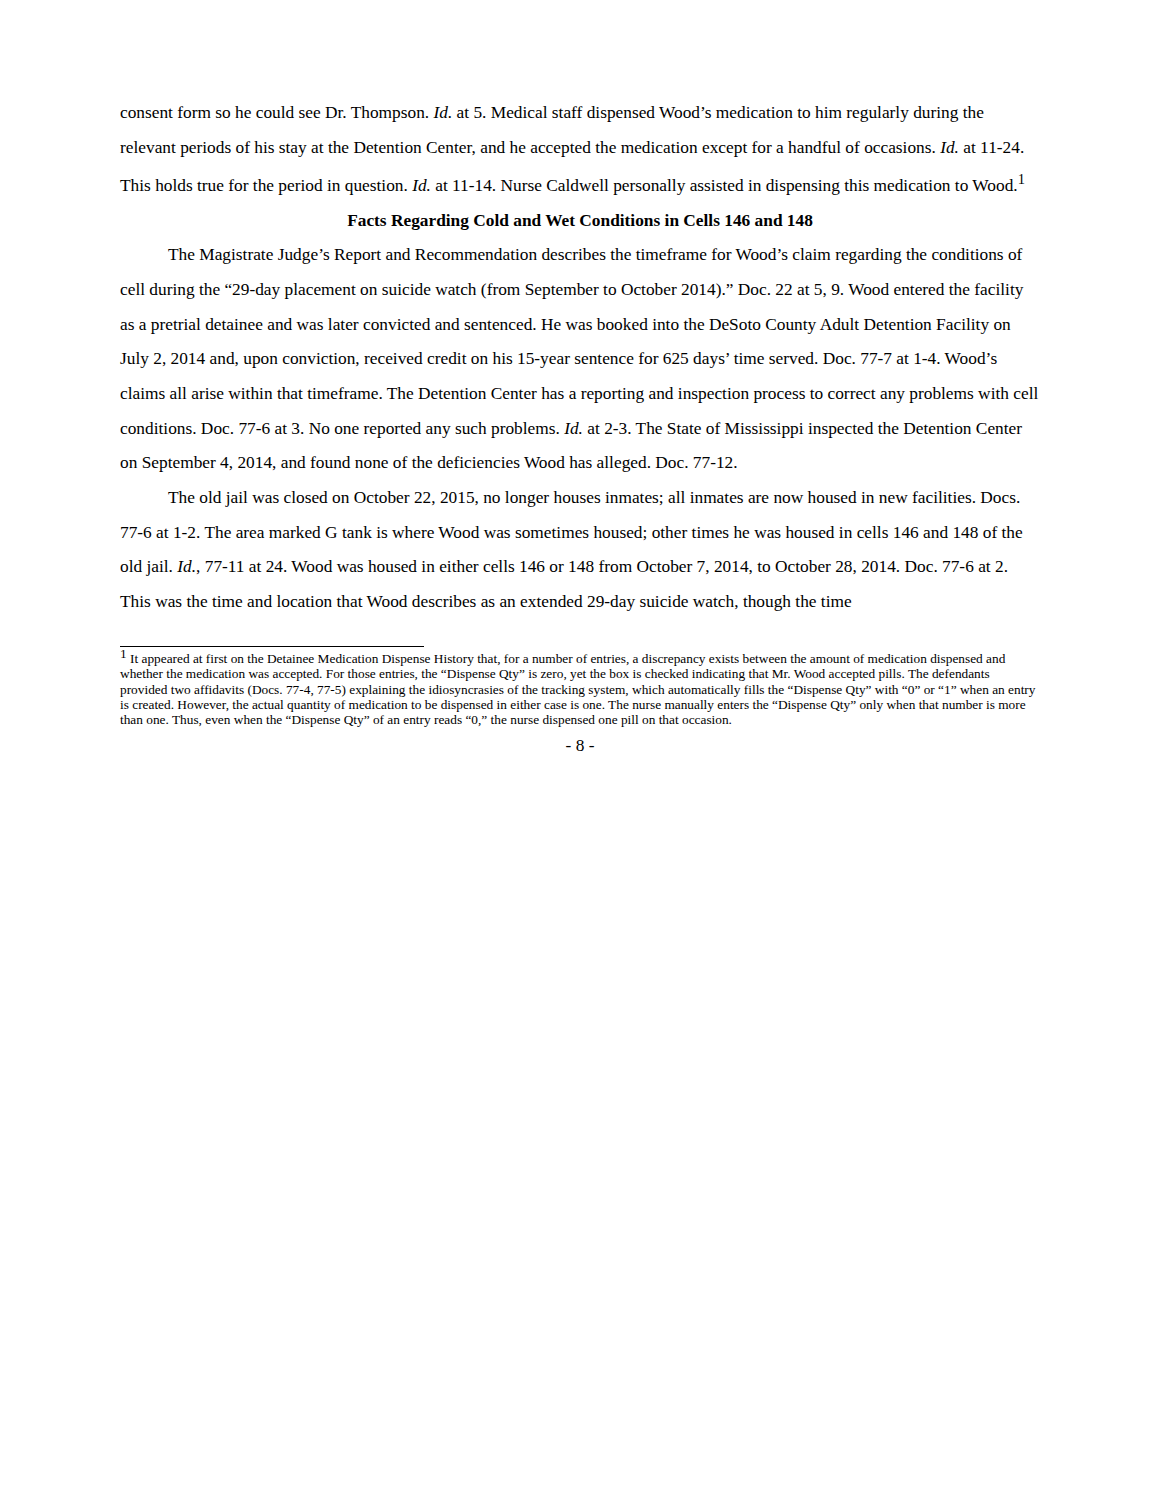consent form so he could see Dr. Thompson. Id. at 5. Medical staff dispensed Wood’s medication to him regularly during the relevant periods of his stay at the Detention Center, and he accepted the medication except for a handful of occasions. Id. at 11-24. This holds true for the period in question. Id. at 11-14. Nurse Caldwell personally assisted in dispensing this medication to Wood.1
Facts Regarding Cold and Wet Conditions in Cells 146 and 148
The Magistrate Judge’s Report and Recommendation describes the timeframe for Wood’s claim regarding the conditions of cell during the “29-day placement on suicide watch (from September to October 2014).” Doc. 22 at 5, 9. Wood entered the facility as a pretrial detainee and was later convicted and sentenced. He was booked into the DeSoto County Adult Detention Facility on July 2, 2014 and, upon conviction, received credit on his 15-year sentence for 625 days’ time served. Doc. 77-7 at 1-4. Wood’s claims all arise within that timeframe. The Detention Center has a reporting and inspection process to correct any problems with cell conditions. Doc. 77-6 at 3. No one reported any such problems. Id. at 2-3. The State of Mississippi inspected the Detention Center on September 4, 2014, and found none of the deficiencies Wood has alleged. Doc. 77-12.
The old jail was closed on October 22, 2015, no longer houses inmates; all inmates are now housed in new facilities. Docs. 77-6 at 1-2. The area marked G tank is where Wood was sometimes housed; other times he was housed in cells 146 and 148 of the old jail. Id., 77-11 at 24. Wood was housed in either cells 146 or 148 from October 7, 2014, to October 28, 2014. Doc. 77-6 at 2. This was the time and location that Wood describes as an extended 29-day suicide watch, though the time
1 It appeared at first on the Detainee Medication Dispense History that, for a number of entries, a discrepancy exists between the amount of medication dispensed and whether the medication was accepted. For those entries, the “Dispense Qty” is zero, yet the box is checked indicating that Mr. Wood accepted pills. The defendants provided two affidavits (Docs. 77-4, 77-5) explaining the idiosyncrasies of the tracking system, which automatically fills the “Dispense Qty” with “0” or “1” when an entry is created. However, the actual quantity of medication to be dispensed in either case is one. The nurse manually enters the “Dispense Qty” only when that number is more than one. Thus, even when the “Dispense Qty” of an entry reads “0,” the nurse dispensed one pill on that occasion.
- 8 -